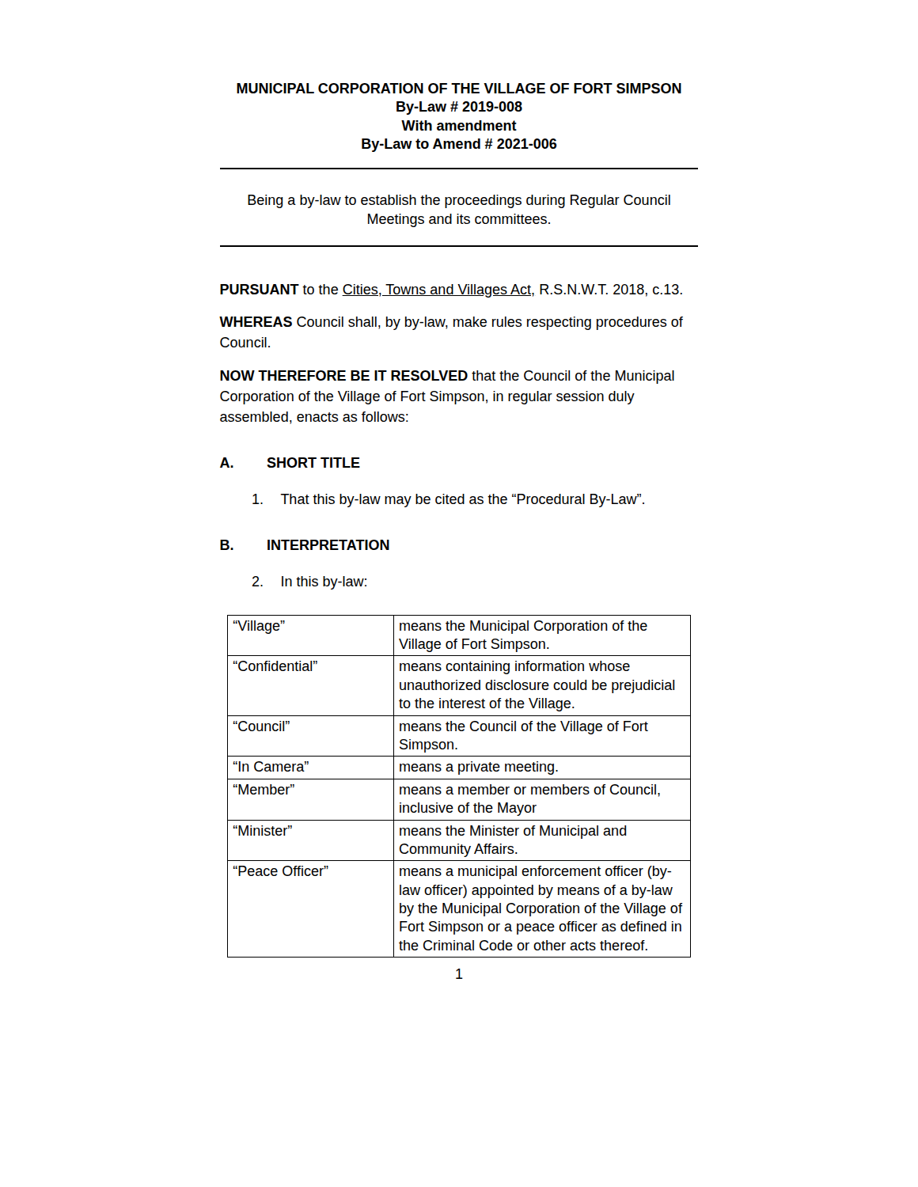MUNICIPAL CORPORATION OF THE VILLAGE OF FORT SIMPSON
By-Law # 2019-008
With amendment
By-Law to Amend # 2021-006
Being a by-law to establish the proceedings during Regular Council Meetings and its committees.
PURSUANT to the Cities, Towns and Villages Act, R.S.N.W.T. 2018, c.13.
WHEREAS Council shall, by by-law, make rules respecting procedures of Council.
NOW THEREFORE BE IT RESOLVED that the Council of the Municipal Corporation of the Village of Fort Simpson, in regular session duly assembled, enacts as follows:
A. SHORT TITLE
1. That this by-law may be cited as the “Procedural By-Law”.
B. INTERPRETATION
2. In this by-law:
| “Village” | means the Municipal Corporation of the Village of Fort Simpson. |
| “Confidential” | means containing information whose unauthorized disclosure could be prejudicial to the interest of the Village. |
| “Council” | means the Council of the Village of Fort Simpson. |
| “In Camera” | means a private meeting. |
| “Member” | means a member or members of Council, inclusive of the Mayor |
| “Minister” | means the Minister of Municipal and Community Affairs. |
| “Peace Officer” | means a municipal enforcement officer (by-law officer) appointed by means of a by-law by the Municipal Corporation of the Village of Fort Simpson or a peace officer as defined in the Criminal Code or other acts thereof. |
1